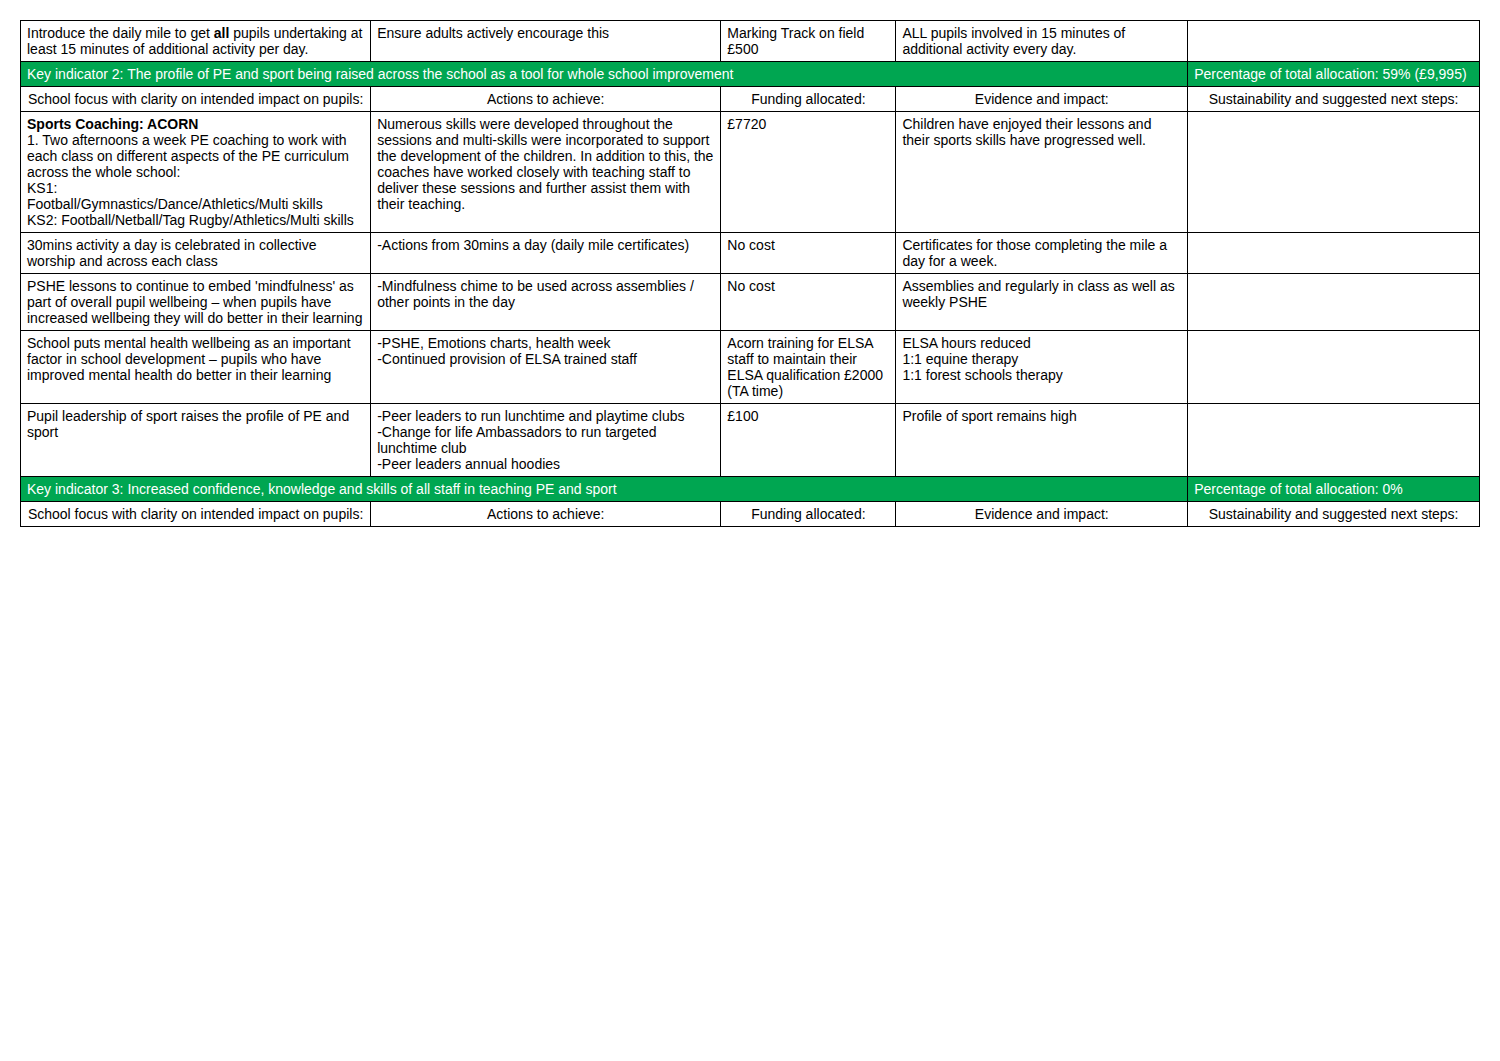| Introduce the daily mile to get all pupils undertaking at least 15 minutes of additional activity per day. | Ensure adults actively encourage this | Marking Track on field £500 | ALL pupils involved in 15 minutes of additional activity every day. | |
| Key indicator 2: The profile of PE and sport being raised across the school as a tool for whole school improvement | Percentage of total allocation: 59% (£9,995) |
| School focus with clarity on intended impact on pupils: | Actions to achieve: | Funding allocated: | Evidence and impact: | Sustainability and suggested next steps: |
| Sports Coaching: ACORN 1. Two afternoons a week PE coaching to work with each class on different aspects of the PE curriculum across the whole school: KS1: Football/Gymnastics/Dance/Athletics/Multi skills KS2: Football/Netball/Tag Rugby/Athletics/Multi skills | Numerous skills were developed throughout the sessions and multi-skills were incorporated to support the development of the children. In addition to this, the coaches have worked closely with teaching staff to deliver these sessions and further assist them with their teaching. | £7720 | Children have enjoyed their lessons and their sports skills have progressed well. | |
| 30mins activity a day is celebrated in collective worship and across each class | -Actions from 30mins a day (daily mile certificates) | No cost | Certificates for those completing the mile a day for a week. | |
| PSHE lessons to continue to embed 'mindfulness' as part of overall pupil wellbeing – when pupils have increased wellbeing they will do better in their learning | -Mindfulness chime to be used across assemblies / other points in the day | No cost | Assemblies and regularly in class as well as weekly PSHE | |
| School puts mental health wellbeing as an important factor in school development – pupils who have improved mental health do better in their learning | -PSHE, Emotions charts, health week -Continued provision of ELSA trained staff | Acorn training for ELSA staff to maintain their ELSA qualification £2000 (TA time) | ELSA hours reduced 1:1 equine therapy 1:1 forest schools therapy | |
| Pupil leadership of sport raises the profile of PE and sport | -Peer leaders to run lunchtime and playtime clubs -Change for life Ambassadors to run targeted lunchtime club -Peer leaders annual hoodies | £100 | Profile of sport remains high | |
| Key indicator 3: Increased confidence, knowledge and skills of all staff in teaching PE and sport | Percentage of total allocation: 0% |
| School focus with clarity on intended impact on pupils: | Actions to achieve: | Funding allocated: | Evidence and impact: | Sustainability and suggested next steps: |